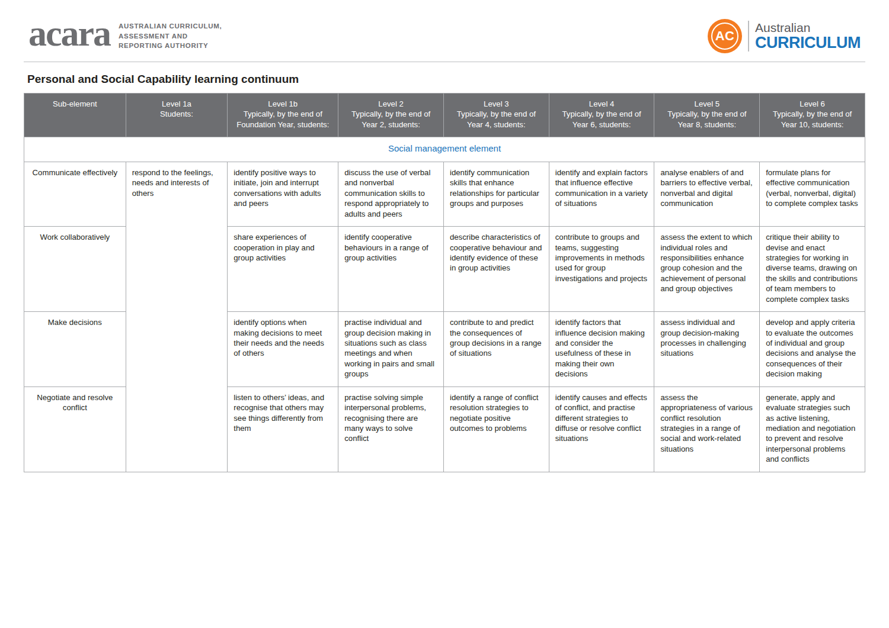acara
Australian Curriculum,
Assessment and
Reporting Authority
Australian
CURRICULUM
Personal and Social Capability learning continuum
| Sub-element | Level 1a Students: | Level 1b Typically, by the end of Foundation Year, students: | Level 2 Typically, by the end of Year 2, students: | Level 3 Typically, by the end of Year 4, students: | Level 4 Typically, by the end of Year 6, students: | Level 5 Typically, by the end of Year 8, students: | Level 6 Typically, by the end of Year 10, students: |
| --- | --- | --- | --- | --- | --- | --- | --- |
| Social management element |
| Communicate effectively | respond to the feelings, needs and interests of others | identify positive ways to initiate, join and interrupt conversations with adults and peers | discuss the use of verbal and nonverbal communication skills to respond appropriately to adults and peers | identify communication skills that enhance relationships for particular groups and purposes | identify and explain factors that influence effective communication in a variety of situations | analyse enablers of and barriers to effective verbal, nonverbal and digital communication | formulate plans for effective communication (verbal, nonverbal, digital) to complete complex tasks |
| Work collaboratively | share experiences of cooperation in play and group activities | identify cooperative behaviours in a range of group activities | describe characteristics of cooperative behaviour and identify evidence of these in group activities | contribute to groups and teams, suggesting improvements in methods used for group investigations and projects | assess the extent to which individual roles and responsibilities enhance group cohesion and the achievement of personal and group objectives | critique their ability to devise and enact strategies for working in diverse teams, drawing on the skills and contributions of team members to complete complex tasks |
| Make decisions | identify options when making decisions to meet their needs and the needs of others | practise individual and group decision making in situations such as class meetings and when working in pairs and small groups | contribute to and predict the consequences of group decisions in a range of situations | identify factors that influence decision making and consider the usefulness of these in making their own decisions | assess individual and group decision-making processes in challenging situations | develop and apply criteria to evaluate the outcomes of individual and group decisions and analyse the consequences of their decision making |
| Negotiate and resolve conflict | listen to others’ ideas, and recognise that others may see things differently from them | practise solving simple interpersonal problems, recognising there are many ways to solve conflict | identify a range of conflict resolution strategies to negotiate positive outcomes to problems | identify causes and effects of conflict, and practise different strategies to diffuse or resolve conflict situations | assess the appropriateness of various conflict resolution strategies in a range of social and work-related situations | generate, apply and evaluate strategies such as active listening, mediation and negotiation to prevent and resolve interpersonal problems and conflicts |